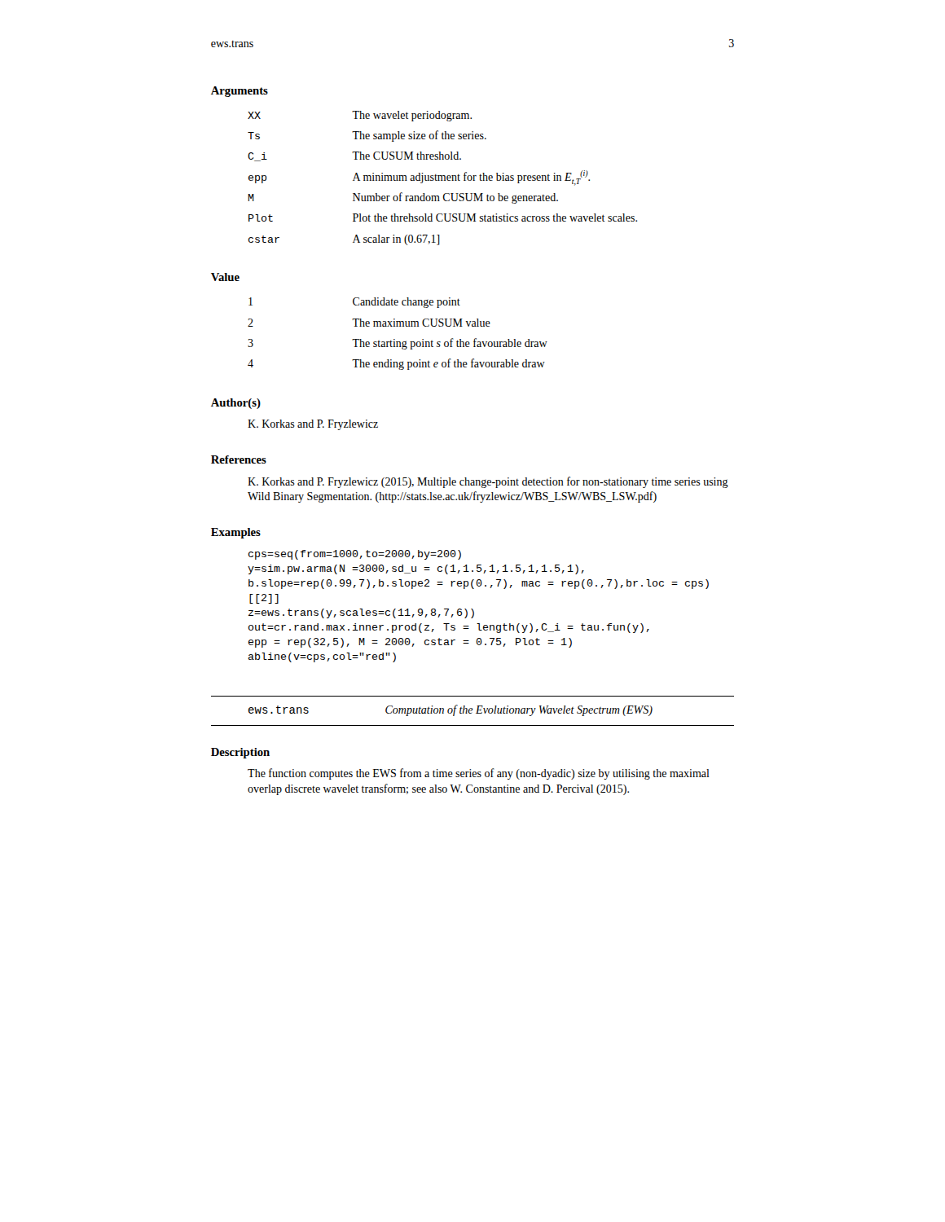ews.trans
3
Arguments
| XX | The wavelet periodogram. |
| Ts | The sample size of the series. |
| C_i | The CUSUM threshold. |
| epp | A minimum adjustment for the bias present in E t,T (i) . |
| M | Number of random CUSUM to be generated. |
| Plot | Plot the threhsold CUSUM statistics across the wavelet scales. |
| cstar | A scalar in (0.67,1] |
Value
| 1 | Candidate change point |
| 2 | The maximum CUSUM value |
| 3 | The starting point s of the favourable draw |
| 4 | The ending point e of the favourable draw |
Author(s)
K. Korkas and P. Fryzlewicz
References
K. Korkas and P. Fryzlewicz (2015), Multiple change-point detection for non-stationary time series using Wild Binary Segmentation. (http://stats.lse.ac.uk/fryzlewicz/WBS_LSW/WBS_LSW.pdf)
Examples
cps=seq(from=1000,to=2000,by=200)
y=sim.pw.arma(N =3000,sd_u = c(1,1.5,1,1.5,1,1.5,1),
b.slope=rep(0.99,7),b.slope2 = rep(0.,7), mac = rep(0.,7),br.loc = cps)[[2]]
z=ews.trans(y,scales=c(11,9,8,7,6))
out=cr.rand.max.inner.prod(z, Ts = length(y),C_i = tau.fun(y),
epp = rep(32,5), M = 2000, cstar = 0.75, Plot = 1)
abline(v=cps,col="red")
ews.trans
Computation of the Evolutionary Wavelet Spectrum (EWS)
Description
The function computes the EWS from a time series of any (non-dyadic) size by utilising the maximal overlap discrete wavelet transform; see also W. Constantine and D. Percival (2015).